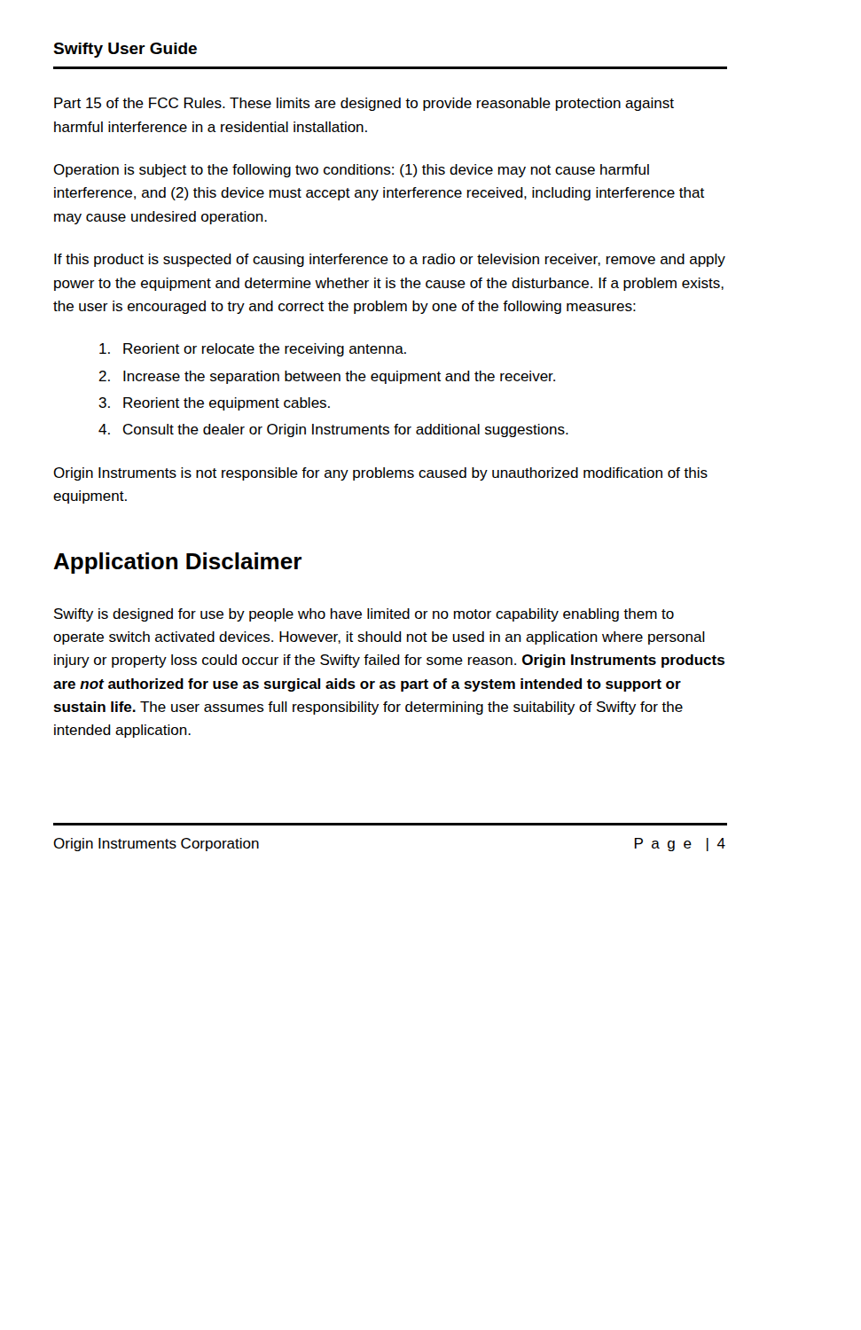Swifty User Guide
Part 15 of the FCC Rules. These limits are designed to provide reasonable protection against harmful interference in a residential installation.
Operation is subject to the following two conditions: (1) this device may not cause harmful interference, and (2) this device must accept any interference received, including interference that may cause undesired operation.
If this product is suspected of causing interference to a radio or television receiver, remove and apply power to the equipment and determine whether it is the cause of the disturbance. If a problem exists, the user is encouraged to try and correct the problem by one of the following measures:
Reorient or relocate the receiving antenna.
Increase the separation between the equipment and the receiver.
Reorient the equipment cables.
Consult the dealer or Origin Instruments for additional suggestions.
Origin Instruments is not responsible for any problems caused by unauthorized modification of this equipment.
Application Disclaimer
Swifty is designed for use by people who have limited or no motor capability enabling them to operate switch activated devices. However, it should not be used in an application where personal injury or property loss could occur if the Swifty failed for some reason. Origin Instruments products are not authorized for use as surgical aids or as part of a system intended to support or sustain life. The user assumes full responsibility for determining the suitability of Swifty for the intended application.
Origin Instruments Corporation P a g e | 4